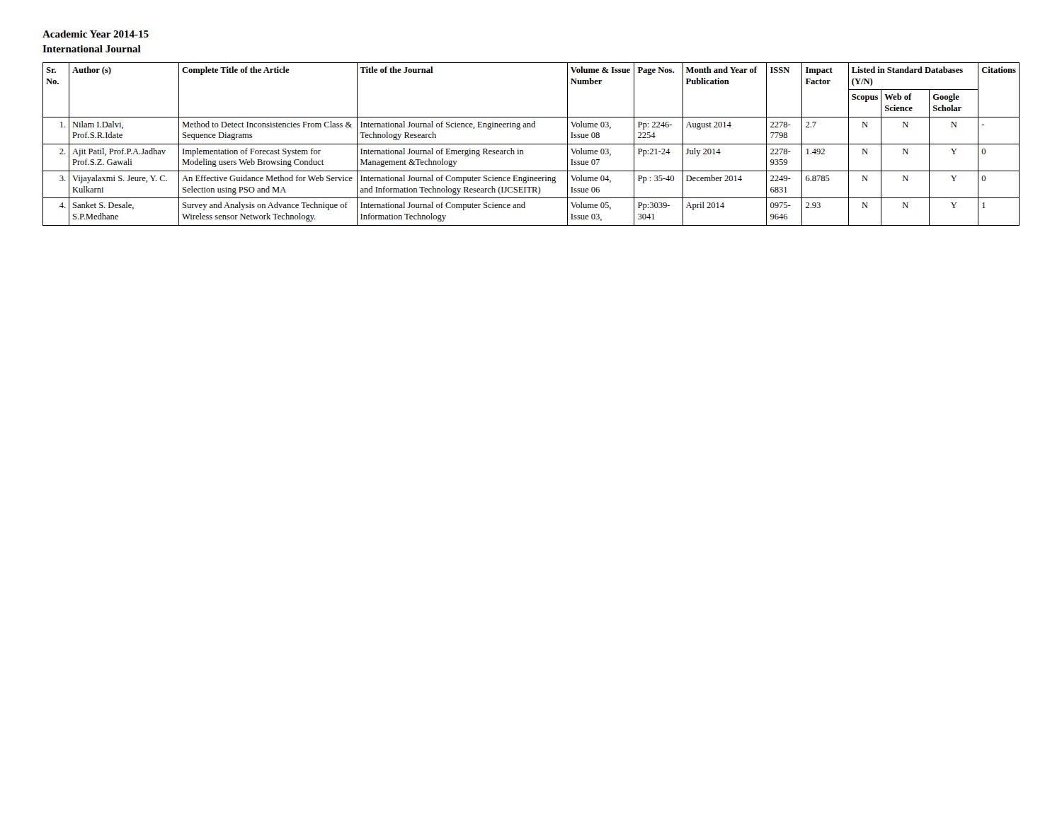Academic Year 2014-15
International Journal
| Sr. No. | Author (s) | Complete Title of the Article | Title of the Journal | Volume & Issue Number | Page Nos. | Month and Year of Publication | ISSN | Impact Factor | Listed in Standard Databases (Y/N) | Citations |
| --- | --- | --- | --- | --- | --- | --- | --- | --- | --- | --- |
| Scopus | Web of Science | Google Scholar |
| 1. | Nilam I.Dalvi, Prof.S.R.Idate | Method to Detect Inconsistencies From Class & Sequence Diagrams | International Journal of Science, Engineering and Technology Research | Volume 03, Issue 08 | Pp: 2246-2254 | August 2014 | 2278-7798 | 2.7 | N | N | N | - |
| 2. | Ajit Patil, Prof.P.A.Jadhav Prof.S.Z. Gawali | Implementation of Forecast System for Modeling users Web Browsing Conduct | International Journal of Emerging Research in Management &Technology | Volume 03, Issue 07 | Pp:21-24 | July 2014 | 2278-9359 | 1.492 | N | N | Y | 0 |
| 3. | Vijayalaxmi S. Jeure, Y. C. Kulkarni | An Effective Guidance Method for Web Service Selection using PSO and MA | International Journal of Computer Science Engineering and Information Technology Research (IJCSEITR) | Volume 04, Issue 06 | Pp : 35-40 | December 2014 | 2249-6831 | 6.8785 | N | N | Y | 0 |
| 4. | Sanket S. Desale, S.P.Medhane | Survey and Analysis on Advance Technique of Wireless sensor Network Technology. | International Journal of Computer Science and Information Technology | Volume 05, Issue 03, | Pp:3039-3041 | April 2014 | 0975-9646 | 2.93 | N | N | Y | 1 |